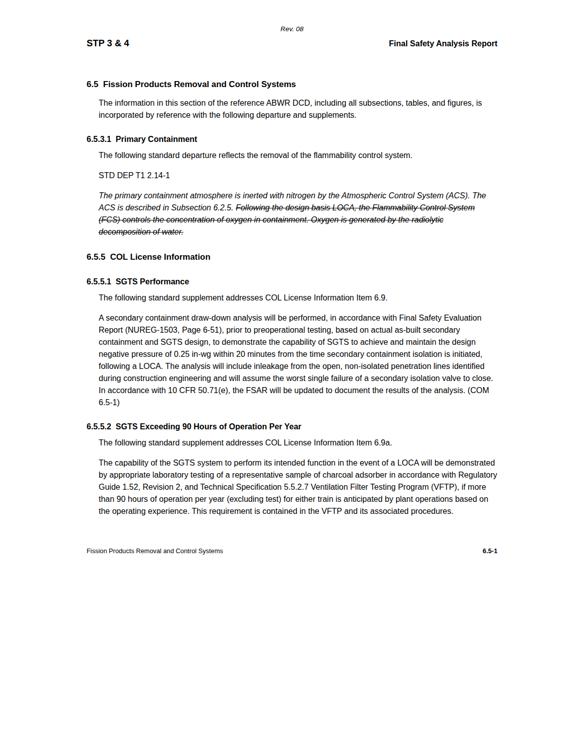Rev. 08
STP 3 & 4 Final Safety Analysis Report
6.5 Fission Products Removal and Control Systems
The information in this section of the reference ABWR DCD, including all subsections, tables, and figures, is incorporated by reference with the following departure and supplements.
6.5.3.1 Primary Containment
The following standard departure reflects the removal of the flammability control system.
STD DEP T1 2.14-1
The primary containment atmosphere is inerted with nitrogen by the Atmospheric Control System (ACS). The ACS is described in Subsection 6.2.5. Following the design basis LOCA, the Flammability Control System (FCS) controls the concentration of oxygen in containment. Oxygen is generated by the radiolytic decomposition of water.
6.5.5 COL License Information
6.5.5.1 SGTS Performance
The following standard supplement addresses COL License Information Item 6.9.
A secondary containment draw-down analysis will be performed, in accordance with Final Safety Evaluation Report (NUREG-1503, Page 6-51), prior to preoperational testing, based on actual as-built secondary containment and SGTS design, to demonstrate the capability of SGTS to achieve and maintain the design negative pressure of 0.25 in-wg within 20 minutes from the time secondary containment isolation is initiated, following a LOCA. The analysis will include inleakage from the open, non-isolated penetration lines identified during construction engineering and will assume the worst single failure of a secondary isolation valve to close. In accordance with 10 CFR 50.71(e), the FSAR will be updated to document the results of the analysis. (COM 6.5-1)
6.5.5.2 SGTS Exceeding 90 Hours of Operation Per Year
The following standard supplement addresses COL License Information Item 6.9a.
The capability of the SGTS system to perform its intended function in the event of a LOCA will be demonstrated by appropriate laboratory testing of a representative sample of charcoal adsorber in accordance with Regulatory Guide 1.52, Revision 2, and Technical Specification 5.5.2.7 Ventilation Filter Testing Program (VFTP), if more than 90 hours of operation per year (excluding test) for either train is anticipated by plant operations based on the operating experience. This requirement is contained in the VFTP and its associated procedures.
Fission Products Removal and Control Systems 6.5-1